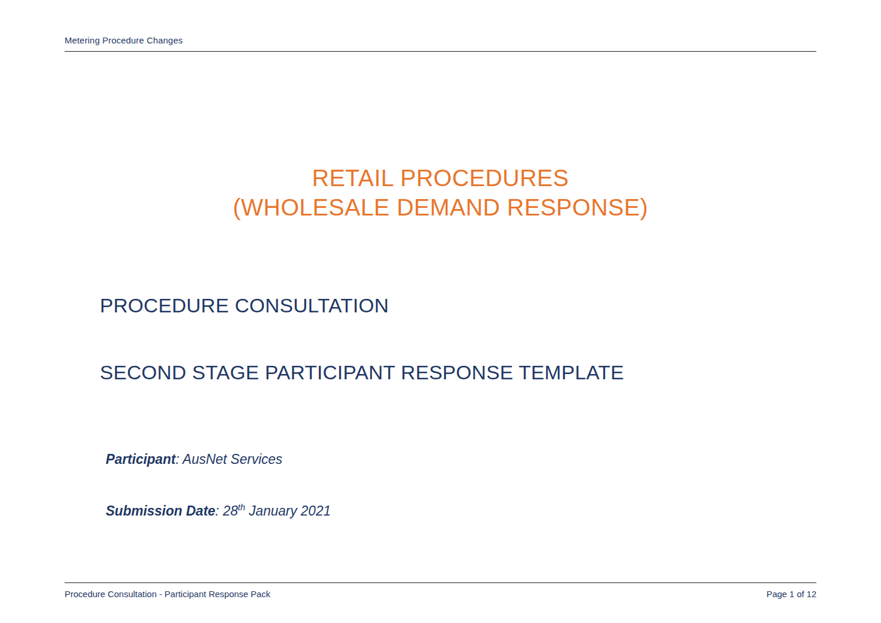Metering Procedure Changes
RETAIL PROCEDURES
(WHOLESALE DEMAND RESPONSE)
PROCEDURE CONSULTATION
SECOND STAGE PARTICIPANT RESPONSE TEMPLATE
Participant: AusNet Services
Submission Date: 28th January 2021
Procedure Consultation - Participant Response Pack
Page 1 of 12